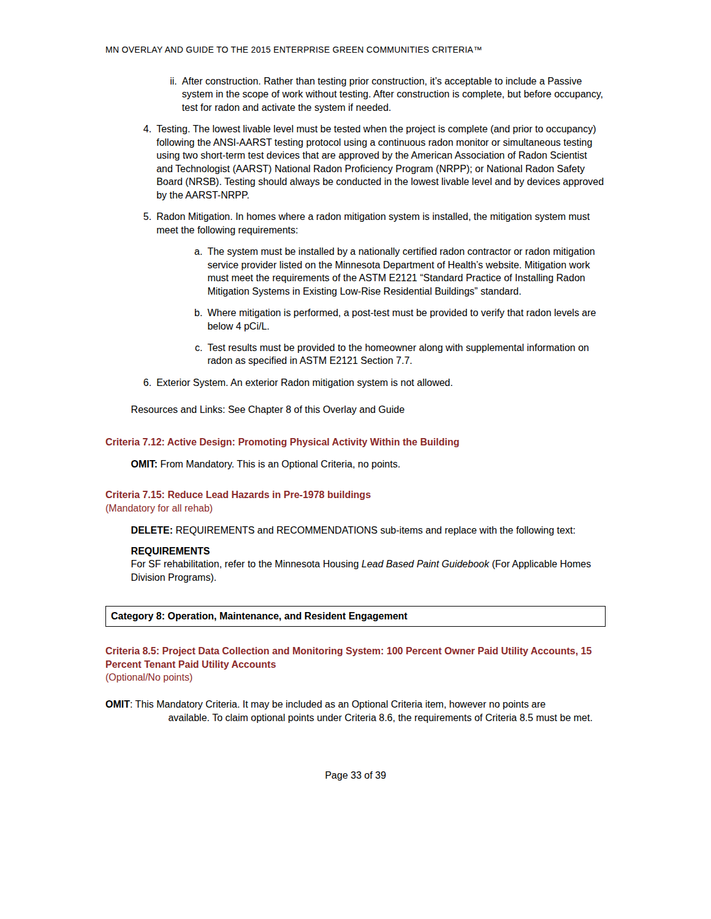MN OVERLAY AND GUIDE TO THE 2015 ENTERPRISE GREEN COMMUNITIES CRITERIA™
ii. After construction. Rather than testing prior construction, it’s acceptable to include a Passive system in the scope of work without testing. After construction is complete, but before occupancy, test for radon and activate the system if needed.
4. Testing. The lowest livable level must be tested when the project is complete (and prior to occupancy) following the ANSI-AARST testing protocol using a continuous radon monitor or simultaneous testing using two short-term test devices that are approved by the American Association of Radon Scientist and Technologist (AARST) National Radon Proficiency Program (NRPP); or National Radon Safety Board (NRSB). Testing should always be conducted in the lowest livable level and by devices approved by the AARST-NRPP.
5. Radon Mitigation. In homes where a radon mitigation system is installed, the mitigation system must meet the following requirements:
a. The system must be installed by a nationally certified radon contractor or radon mitigation service provider listed on the Minnesota Department of Health’s website. Mitigation work must meet the requirements of the ASTM E2121 “Standard Practice of Installing Radon Mitigation Systems in Existing Low-Rise Residential Buildings” standard.
b. Where mitigation is performed, a post-test must be provided to verify that radon levels are below 4 pCi/L.
c. Test results must be provided to the homeowner along with supplemental information on radon as specified in ASTM E2121 Section 7.7.
6. Exterior System. An exterior Radon mitigation system is not allowed.
Resources and Links: See Chapter 8 of this Overlay and Guide
Criteria 7.12: Active Design: Promoting Physical Activity Within the Building
OMIT: From Mandatory. This is an Optional Criteria, no points.
Criteria 7.15: Reduce Lead Hazards in Pre-1978 buildings (Mandatory for all rehab)
DELETE: REQUIREMENTS and RECOMMENDATIONS sub-items and replace with the following text:
REQUIREMENTS
For SF rehabilitation, refer to the Minnesota Housing Lead Based Paint Guidebook (For Applicable Homes Division Programs).
Category 8: Operation, Maintenance, and Resident Engagement
Criteria 8.5: Project Data Collection and Monitoring System: 100 Percent Owner Paid Utility Accounts, 15 Percent Tenant Paid Utility Accounts (Optional/No points)
OMIT: This Mandatory Criteria. It may be included as an Optional Criteria item, however no points are available. To claim optional points under Criteria 8.6, the requirements of Criteria 8.5 must be met.
Page 33 of 39